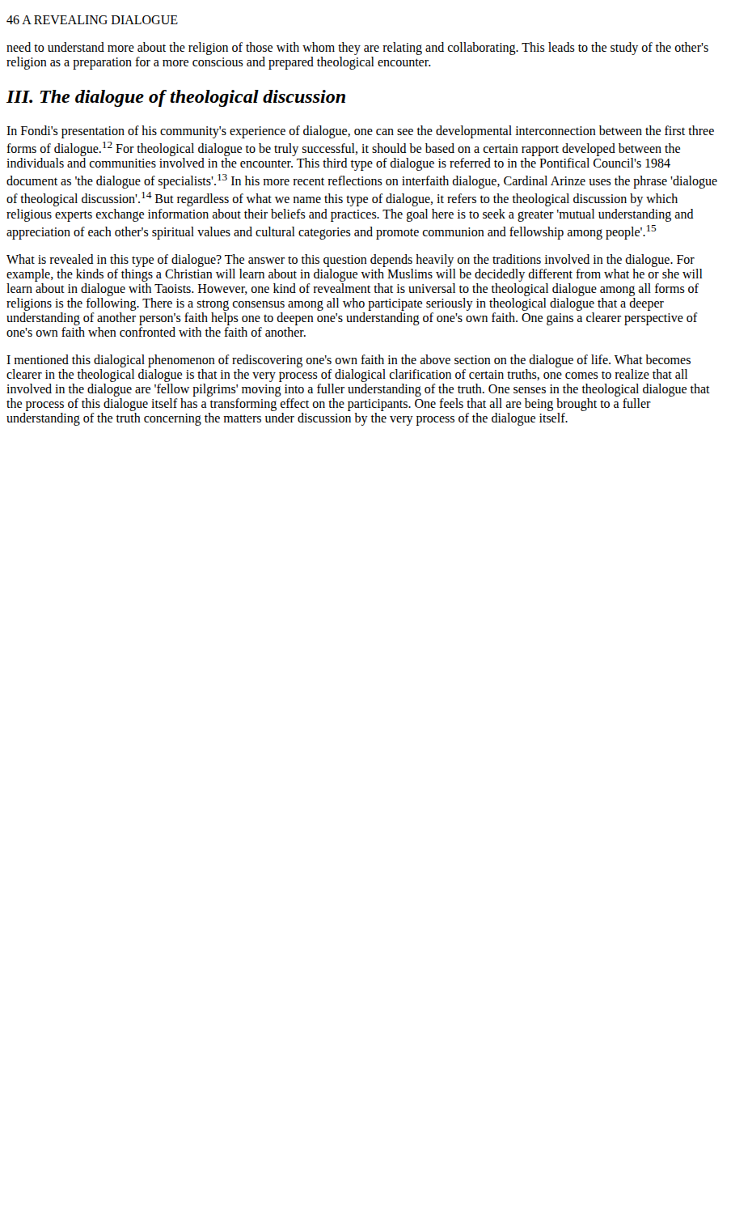46 A REVEALING DIALOGUE
need to understand more about the religion of those with whom they are relating and collaborating. This leads to the study of the other's religion as a preparation for a more conscious and prepared theological encounter.
III. The dialogue of theological discussion
In Fondi's presentation of his community's experience of dialogue, one can see the developmental interconnection between the first three forms of dialogue.12 For theological dialogue to be truly successful, it should be based on a certain rapport developed between the individuals and communities involved in the encounter. This third type of dialogue is referred to in the Pontifical Council's 1984 document as 'the dialogue of specialists'.13 In his more recent reflections on interfaith dialogue, Cardinal Arinze uses the phrase 'dialogue of theological discussion'.14 But regardless of what we name this type of dialogue, it refers to the theological discussion by which religious experts exchange information about their beliefs and practices. The goal here is to seek a greater 'mutual understanding and appreciation of each other's spiritual values and cultural categories and promote communion and fellowship among people'.15
What is revealed in this type of dialogue? The answer to this question depends heavily on the traditions involved in the dialogue. For example, the kinds of things a Christian will learn about in dialogue with Muslims will be decidedly different from what he or she will learn about in dialogue with Taoists. However, one kind of revealment that is universal to the theological dialogue among all forms of religions is the following. There is a strong consensus among all who participate seriously in theological dialogue that a deeper understanding of another person's faith helps one to deepen one's understanding of one's own faith. One gains a clearer perspective of one's own faith when confronted with the faith of another.
I mentioned this dialogical phenomenon of rediscovering one's own faith in the above section on the dialogue of life. What becomes clearer in the theological dialogue is that in the very process of dialogical clarification of certain truths, one comes to realize that all involved in the dialogue are 'fellow pilgrims' moving into a fuller understanding of the truth. One senses in the theological dialogue that the process of this dialogue itself has a transforming effect on the participants. One feels that all are being brought to a fuller understanding of the truth concerning the matters under discussion by the very process of the dialogue itself.